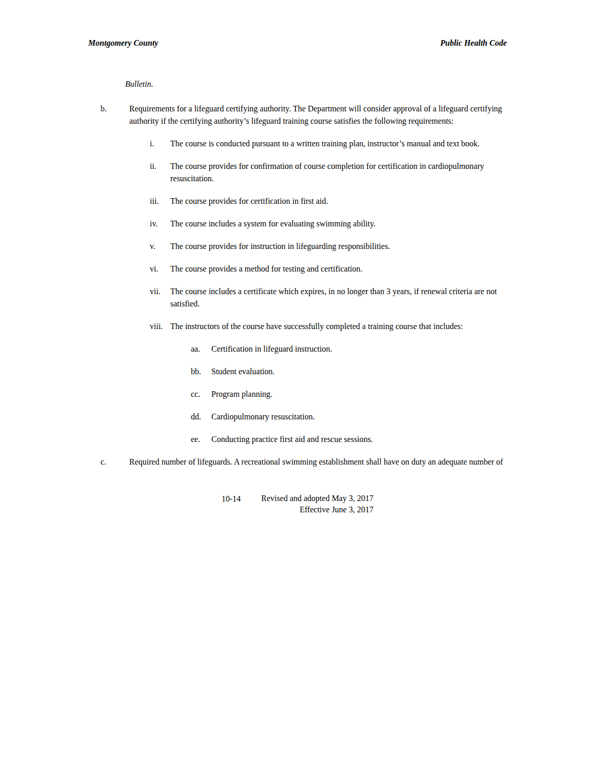Montgomery County Public Health Code
Bulletin.
b. Requirements for a lifeguard certifying authority. The Department will consider approval of a lifeguard certifying authority if the certifying authority’s lifeguard training course satisfies the following requirements:
i. The course is conducted pursuant to a written training plan, instructor’s manual and text book.
ii. The course provides for confirmation of course completion for certification in cardiopulmonary resuscitation.
iii. The course provides for certification in first aid.
iv. The course includes a system for evaluating swimming ability.
v. The course provides for instruction in lifeguarding responsibilities.
vi. The course provides a method for testing and certification.
vii. The course includes a certificate which expires, in no longer than 3 years, if renewal criteria are not satisfied.
viii. The instructors of the course have successfully completed a training course that includes:
aa. Certification in lifeguard instruction.
bb. Student evaluation.
cc. Program planning.
dd. Cardiopulmonary resuscitation.
ee. Conducting practice first aid and rescue sessions.
c. Required number of lifeguards. A recreational swimming establishment shall have on duty an adequate number of
10-14 Revised and adopted May 3, 2017
Effective June 3, 2017